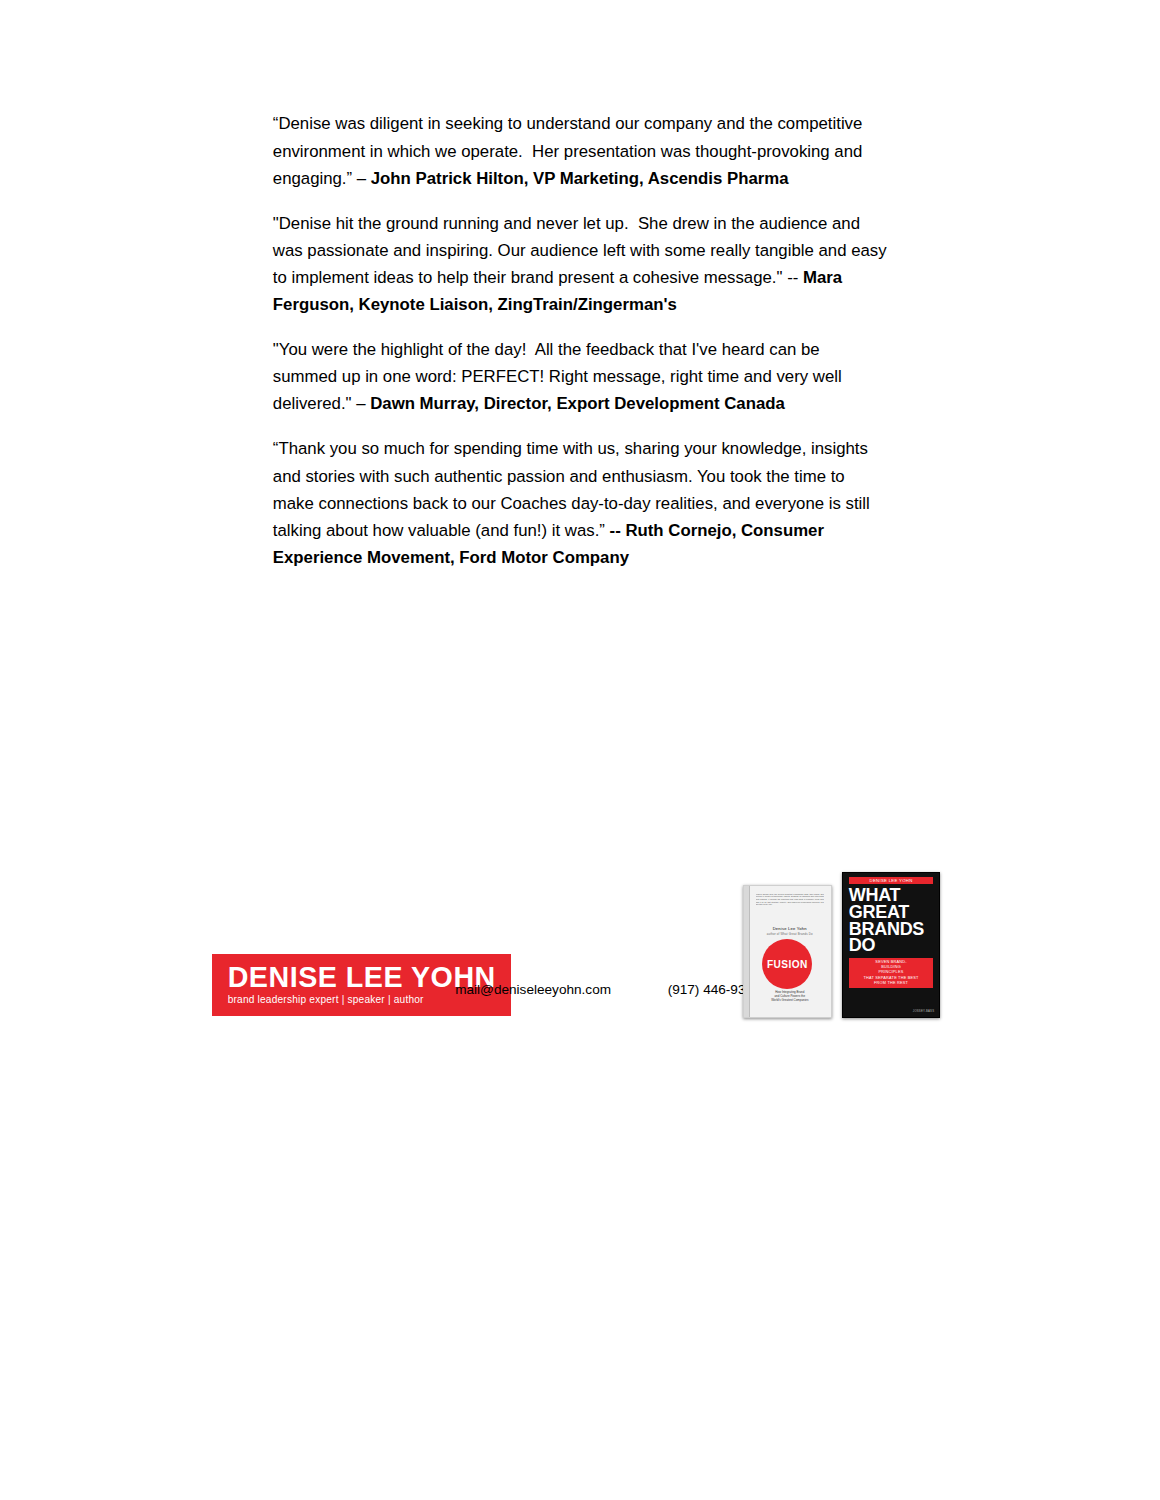“Denise was diligent in seeking to understand our company and the competitive environment in which we operate. Her presentation was thought-provoking and engaging.” – John Patrick Hilton, VP Marketing, Ascendis Pharma
"Denise hit the ground running and never let up. She drew in the audience and was passionate and inspiring. Our audience left with some really tangible and easy to implement ideas to help their brand present a cohesive message." -- Mara Ferguson, Keynote Liaison, ZingTrain/Zingerman's
"You were the highlight of the day! All the feedback that I've heard can be summed up in one word: PERFECT! Right message, right time and very well delivered." – Dawn Murray, Director, Export Development Canada
“Thank you so much for spending time with us, sharing your knowledge, insights and stories with such authentic passion and enthusiasm. You took the time to make connections back to our Coaches day-to-day realities, and everyone is still talking about how valuable (and fun!) it was.” -- Ruth Cornejo, Consumer Experience Movement, Ford Motor Company
DENISE LEE YOHN
brand leadership expert | speaker | author
mail@deniseleeyohn.com (917) 446-9325
Fusion shows how the world’s greatest companies align their brand and culture to create extraordinary results. Drawing on research and interviews with leaders, it reveals the practices that fuse what a company does with who it is, so that strategy, identity, and employee experience reinforce one another every day.
Denise Lee Yohn author of What Great Brands Do
FUSION
How Integrating Brand
and Culture Powers the
World’s Greatest Companies
DENISE LEE YOHN
WHAT GREAT BRANDS DO
SEVEN BRAND-
BUILDING
PRINCIPLES
THAT SEPARATE THE BEST
FROM THE REST
JOSSEY-BASS